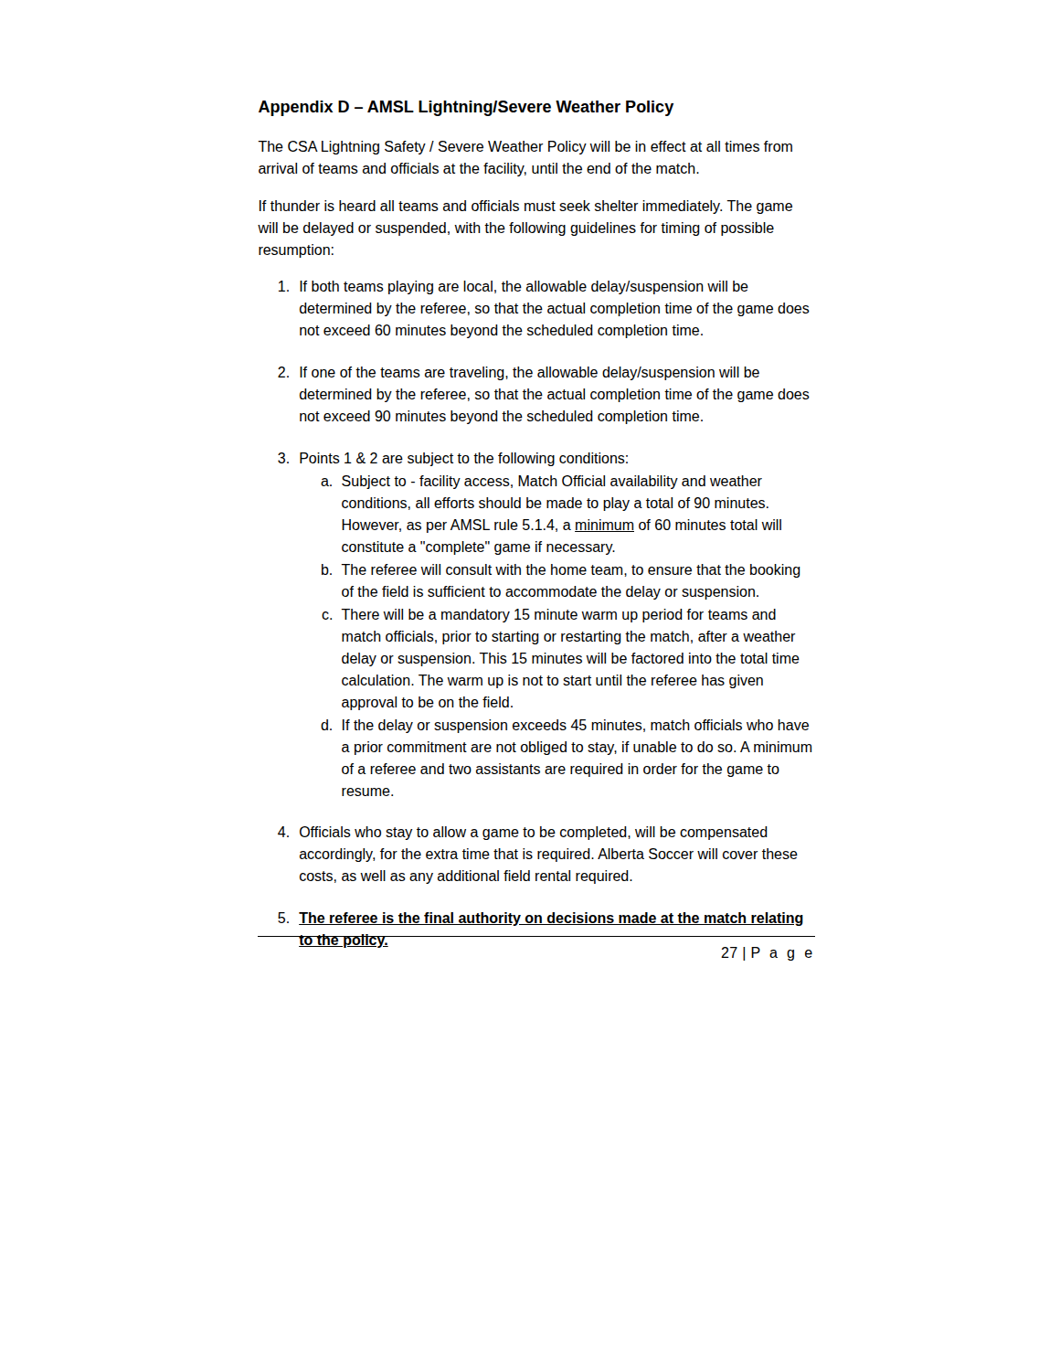Appendix D – AMSL Lightning/Severe Weather Policy
The CSA Lightning Safety / Severe Weather Policy will be in effect at all times from arrival of teams and officials at the facility, until the end of the match.
If thunder is heard all teams and officials must seek shelter immediately. The game will be delayed or suspended, with the following guidelines for timing of possible resumption:
If both teams playing are local, the allowable delay/suspension will be determined by the referee, so that the actual completion time of the game does not exceed 60 minutes beyond the scheduled completion time.
If one of the teams are traveling, the allowable delay/suspension will be determined by the referee, so that the actual completion time of the game does not exceed 90 minutes beyond the scheduled completion time.
Points 1 & 2 are subject to the following conditions:
Subject to - facility access, Match Official availability and weather conditions, all efforts should be made to play a total of 90 minutes. However, as per AMSL rule 5.1.4, a minimum of 60 minutes total will constitute a "complete" game if necessary.
The referee will consult with the home team, to ensure that the booking of the field is sufficient to accommodate the delay or suspension.
There will be a mandatory 15 minute warm up period for teams and match officials, prior to starting or restarting the match, after a weather delay or suspension. This 15 minutes will be factored into the total time calculation. The warm up is not to start until the referee has given approval to be on the field.
If the delay or suspension exceeds 45 minutes, match officials who have a prior commitment are not obliged to stay, if unable to do so. A minimum of a referee and two assistants are required in order for the game to resume.
Officials who stay to allow a game to be completed, will be compensated accordingly, for the extra time that is required. Alberta Soccer will cover these costs, as well as any additional field rental required.
The referee is the final authority on decisions made at the match relating to the policy.
27 | P a g e